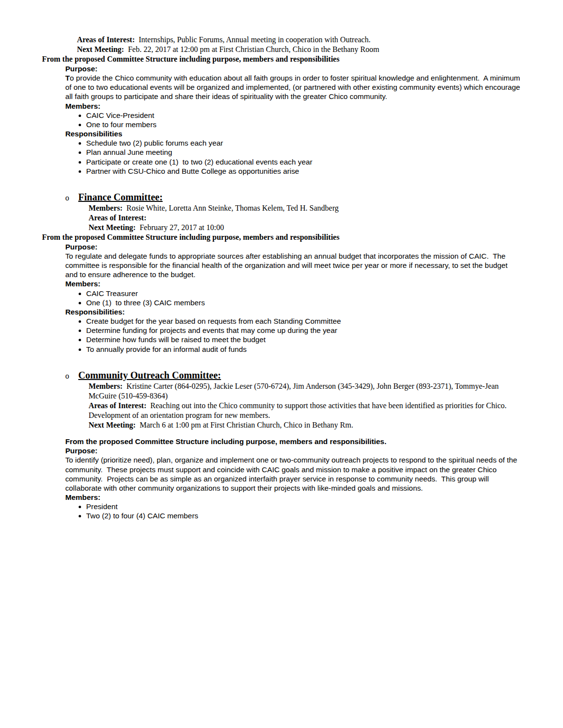Areas of Interest: Internships, Public Forums, Annual meeting in cooperation with Outreach.
Next Meeting: Feb. 22, 2017 at 12:00 pm at First Christian Church, Chico in the Bethany Room
From the proposed Committee Structure including purpose, members and responsibilities
Purpose:
To provide the Chico community with education about all faith groups in order to foster spiritual knowledge and enlightenment. A minimum of one to two educational events will be organized and implemented, (or partnered with other existing community events) which encourage all faith groups to participate and share their ideas of spirituality with the greater Chico community.
Members:
CAIC Vice-President
One to four members
Responsibilities
Schedule two (2) public forums each year
Plan annual June meeting
Participate or create one (1) to two (2) educational events each year
Partner with CSU-Chico and Butte College as opportunities arise
oFinance Committee:
Members: Rosie White, Loretta Ann Steinke, Thomas Kelem, Ted H. Sandberg
Areas of Interest:
Next Meeting: February 27, 2017 at 10:00
From the proposed Committee Structure including purpose, members and responsibilities
Purpose:
To regulate and delegate funds to appropriate sources after establishing an annual budget that incorporates the mission of CAIC. The committee is responsible for the financial health of the organization and will meet twice per year or more if necessary, to set the budget and to ensure adherence to the budget.
Members:
CAIC Treasurer
One (1) to three (3) CAIC members
Responsibilities:
Create budget for the year based on requests from each Standing Committee
Determine funding for projects and events that may come up during the year
Determine how funds will be raised to meet the budget
To annually provide for an informal audit of funds
oCommunity Outreach Committee:
Members: Kristine Carter (864-0295), Jackie Leser (570-6724), Jim Anderson (345-3429), John Berger (893-2371), Tommye-Jean McGuire (510-459-8364)
Areas of Interest: Reaching out into the Chico community to support those activities that have been identified as priorities for Chico. Development of an orientation program for new members.
Next Meeting: March 6 at 1:00 pm at First Christian Church, Chico in Bethany Rm.
From the proposed Committee Structure including purpose, members and responsibilities.
Purpose:
To identify (prioritize need), plan, organize and implement one or two-community outreach projects to respond to the spiritual needs of the community. These projects must support and coincide with CAIC goals and mission to make a positive impact on the greater Chico community. Projects can be as simple as an organized interfaith prayer service in response to community needs. This group will collaborate with other community organizations to support their projects with like-minded goals and missions.
Members:
President
Two (2) to four (4) CAIC members